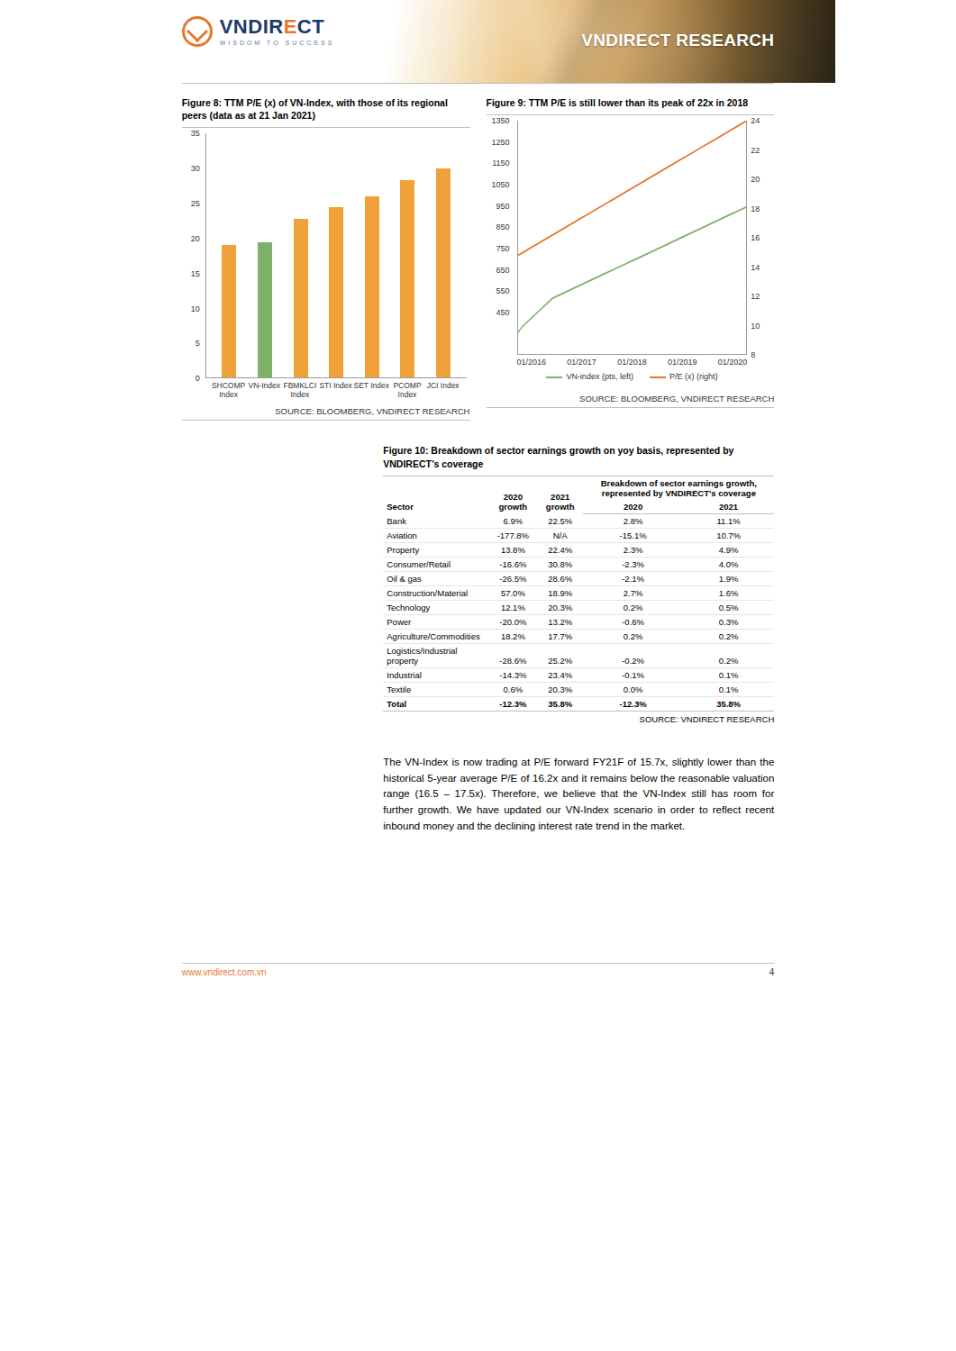VN DIRECT
WISDOM TO SUCCESS
VNDIRECT RESEARCH
Figure 8: TTM P/E (x) of VN-Index, with those of its regional peers (data as at 21 Jan 2021)
35
30
25
20
15
10
5
0
SHCOMP Index
VN-Index
FBMKLCI Index
STI Index
SET Index
PCOMP Index
JCI Index
SOURCE: BLOOMBERG, VNDIRECT RESEARCH
Figure 9: TTM P/E is still lower than its peak of 22x in 2018
1350
1250
1150
1050
950
850
750
650
550
450
24
22
20
18
16
14
12
10
8
01/2016 01/2017 01/2018 01/2019 01/2020
VN-index (pts, left) P/E (x) (right)
SOURCE: BLOOMBERG, VNDIRECT RESEARCH
Figure 10: Breakdown of sector earnings growth on yoy basis, represented by VNDIRECT’s coverage
| Sector | 2020 growth | 2021 growth | Breakdown of sector earnings growth, represented by VNDIRECT's coverage |
| --- | --- | --- | --- |
| 2020 | 2021 |
| Bank | 6.9% | 22.5% | 2.8% | 11.1% |
| Aviation | -177.8% | N/A | -15.1% | 10.7% |
| Property | 13.8% | 22.4% | 2.3% | 4.9% |
| Consumer/Retail | -16.6% | 30.8% | -2.3% | 4.0% |
| Oil & gas | -26.5% | 28.6% | -2.1% | 1.9% |
| Construction/Material | 57.0% | 18.9% | 2.7% | 1.6% |
| Technology | 12.1% | 20.3% | 0.2% | 0.5% |
| Power | -20.0% | 13.2% | -0.6% | 0.3% |
| Agriculture/Commodities | 18.2% | 17.7% | 0.2% | 0.2% |
| Logistics/Industrial property | -28.6% | 25.2% | -0.2% | 0.2% |
| Industrial | -14.3% | 23.4% | -0.1% | 0.1% |
| Textile | 0.6% | 20.3% | 0.0% | 0.1% |
| Total | -12.3% | 35.8% | -12.3% | 35.8% |
SOURCE: VNDIRECT RESEARCH
The VN-Index is now trading at P/E forward FY21F of 15.7x, slightly lower than the historical 5-year average P/E of 16.2x and it remains below the reasonable valuation range (16.5 – 17.5x). Therefore, we believe that the VN-Index still has room for further growth. We have updated our VN-Index scenario in order to reflect recent inbound money and the declining interest rate trend in the market.
www.vndirect.com.vn 4